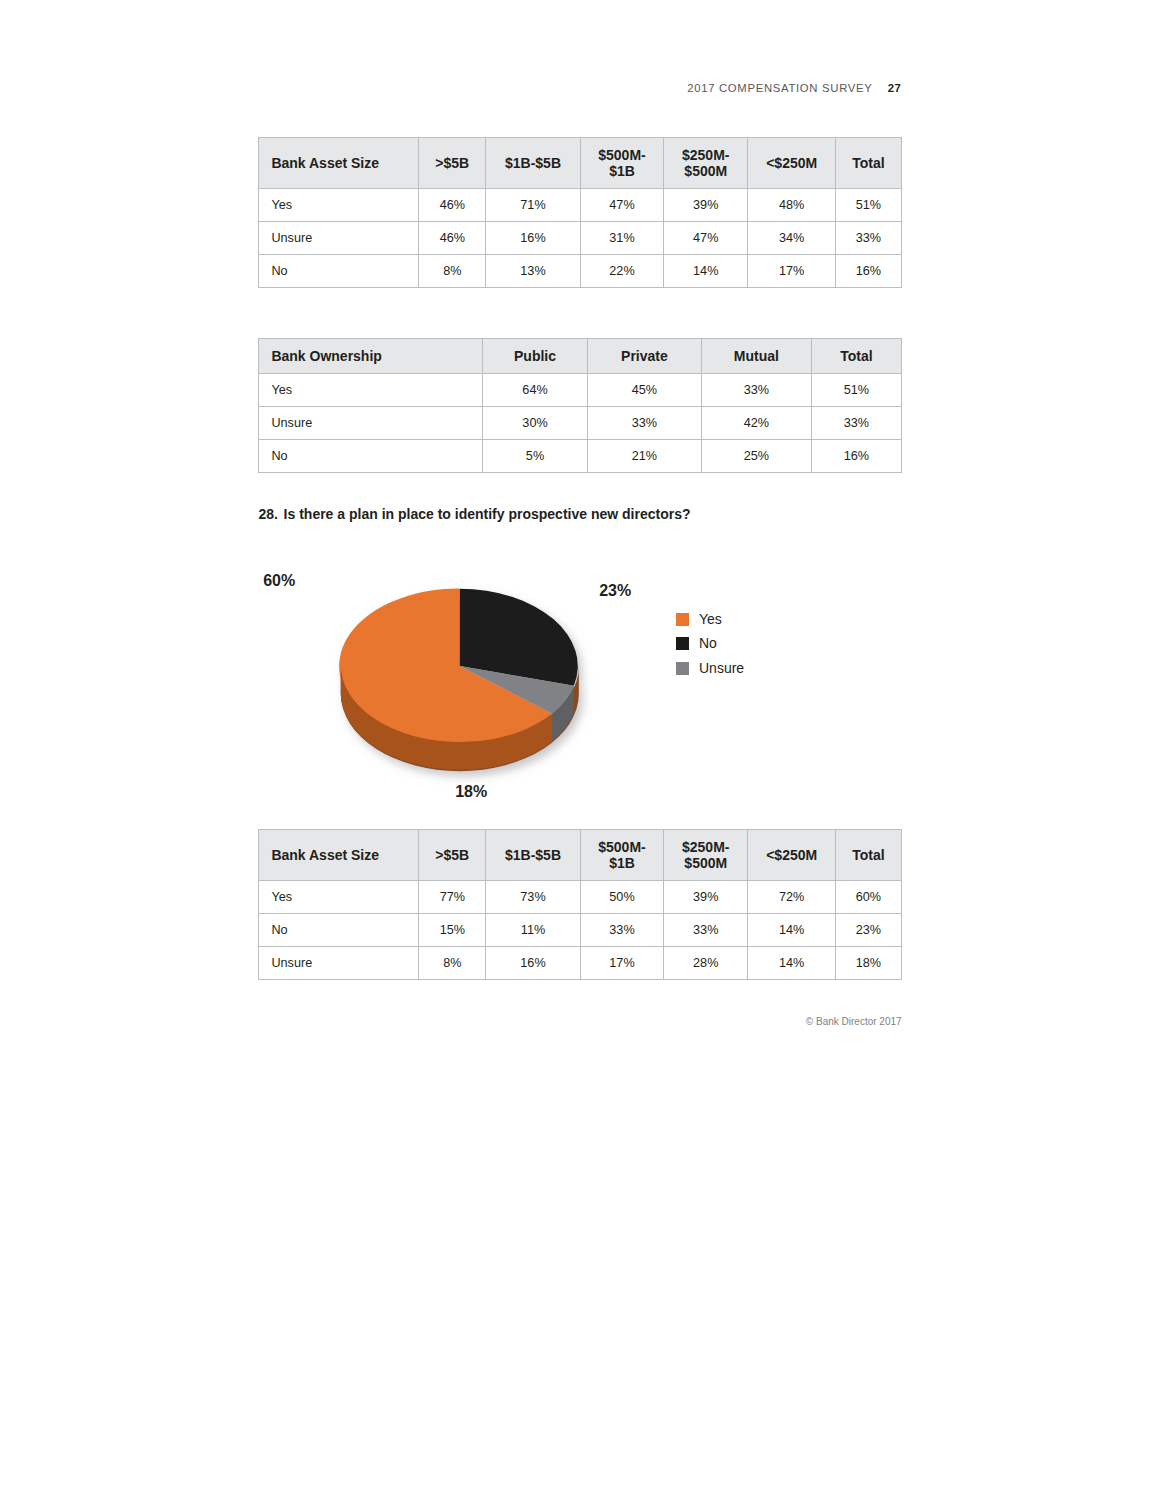2017 COMPENSATION SURVEY 27
| Bank Asset Size | >$5B | $1B-$5B | $500M- $1B | $250M- $500M | <$250M | Total |
| --- | --- | --- | --- | --- | --- | --- |
| Yes | 46% | 71% | 47% | 39% | 48% | 51% |
| Unsure | 46% | 16% | 31% | 47% | 34% | 33% |
| No | 8% | 13% | 22% | 14% | 17% | 16% |
| Bank Ownership | Public | Private | Mutual | Total |
| --- | --- | --- | --- | --- |
| Yes | 64% | 45% | 33% | 51% |
| Unsure | 30% | 33% | 42% | 33% |
| No | 5% | 21% | 25% | 16% |
28. Is there a plan in place to identify prospective new directors?
60%
23%
18%
Yes
No
Unsure
| Bank Asset Size | >$5B | $1B-$5B | $500M- $1B | $250M- $500M | <$250M | Total |
| --- | --- | --- | --- | --- | --- | --- |
| Yes | 77% | 73% | 50% | 39% | 72% | 60% |
| No | 15% | 11% | 33% | 33% | 14% | 23% |
| Unsure | 8% | 16% | 17% | 28% | 14% | 18% |
© Bank Director 2017